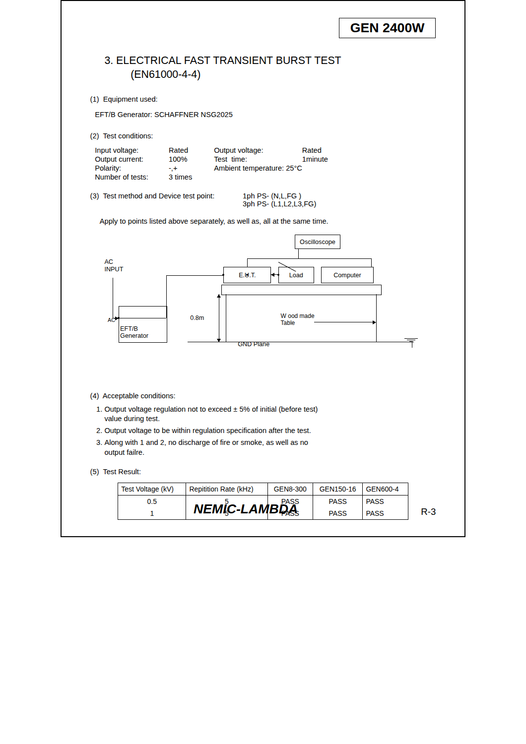GEN 2400W
3. ELECTRICAL FAST TRANSIENT BURST TEST (EN61000-4-4)
(1) Equipment used:
EFT/B Generator: SCHAFFNER NSG2025
(2) Test conditions:
| Input voltage: | Rated | Output voltage: | Rated |
| Output current: | 100% | Test time: | 1minute |
| Polarity: | -,+ | Ambient temperature: 25°C |
| Number of tests: | 3 times | | |
(3) Test method and Device test point: 1ph PS- (N,L,FG )
3ph PS- (L1,L2,L3,FG)
Apply to points listed above separately, as well as, all at the same time.
Oscilloscope
E.U.T.
Load
Computer
EFT/B
Generator
AC
AC
INPUT
0.8m
W ood made
Table
GND Plane
(4) Acceptable conditions:
Output voltage regulation not to exceed ± 5% of initial (before test)
value during test.
Output voltage to be within regulation specification after the test.
Along with 1 and 2, no discharge of fire or smoke, as well as no
output failre.
(5) Test Result:
| Test Voltage (kV) | Repitition Rate (kHz) | GEN8-300 | GEN150-16 | GEN600-4 |
| --- | --- | --- | --- | --- |
| 0.5 | 5 | PASS | PASS | PASS |
| 1 | 5 | PASS | PASS | PASS |
NEMIC-LAMBDA R-3